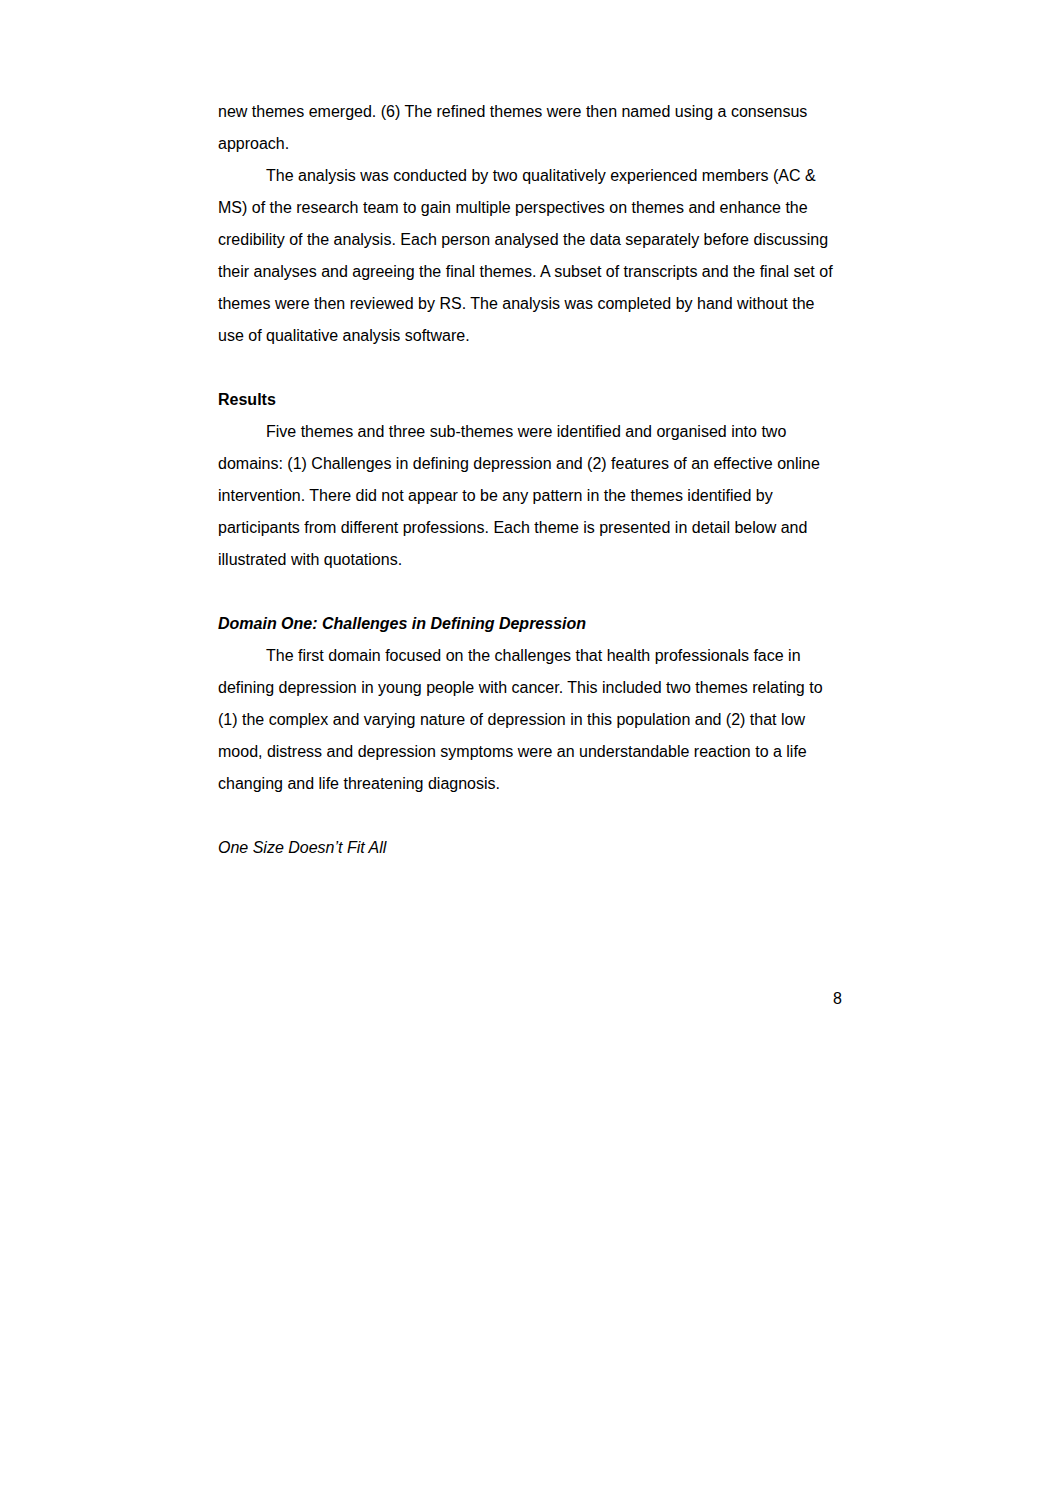new themes emerged. (6) The refined themes were then named using a consensus approach.
The analysis was conducted by two qualitatively experienced members (AC & MS) of the research team to gain multiple perspectives on themes and enhance the credibility of the analysis. Each person analysed the data separately before discussing their analyses and agreeing the final themes. A subset of transcripts and the final set of themes were then reviewed by RS. The analysis was completed by hand without the use of qualitative analysis software.
Results
Five themes and three sub-themes were identified and organised into two domains: (1) Challenges in defining depression and (2) features of an effective online intervention. There did not appear to be any pattern in the themes identified by participants from different professions. Each theme is presented in detail below and illustrated with quotations.
Domain One: Challenges in Defining Depression
The first domain focused on the challenges that health professionals face in defining depression in young people with cancer. This included two themes relating to (1) the complex and varying nature of depression in this population and (2) that low mood, distress and depression symptoms were an understandable reaction to a life changing and life threatening diagnosis.
One Size Doesn’t Fit All
8